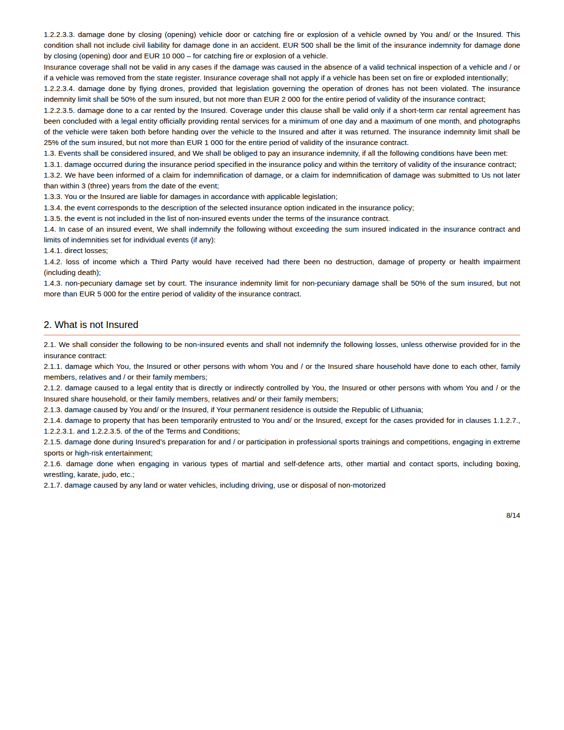1.2.2.3.3. damage done by closing (opening) vehicle door or catching fire or explosion of a vehicle owned by You and/ or the Insured. This condition shall not include civil liability for damage done in an accident. EUR 500 shall be the limit of the insurance indemnity for damage done by closing (opening) door and EUR 10 000 – for catching fire or explosion of a vehicle.
Insurance coverage shall not be valid in any cases if the damage was caused in the absence of a valid technical inspection of a vehicle and / or if a vehicle was removed from the state register. Insurance coverage shall not apply if a vehicle has been set on fire or exploded intentionally;
1.2.2.3.4. damage done by flying drones, provided that legislation governing the operation of drones has not been violated. The insurance indemnity limit shall be 50% of the sum insured, but not more than EUR 2 000 for the entire period of validity of the insurance contract;
1.2.2.3.5. damage done to a car rented by the Insured. Coverage under this clause shall be valid only if a short-term car rental agreement has been concluded with a legal entity officially providing rental services for a minimum of one day and a maximum of one month, and photographs of the vehicle were taken both before handing over the vehicle to the Insured and after it was returned. The insurance indemnity limit shall be 25% of the sum insured, but not more than EUR 1 000 for the entire period of validity of the insurance contract.
1.3. Events shall be considered insured, and We shall be obliged to pay an insurance indemnity, if all the following conditions have been met:
1.3.1. damage occurred during the insurance period specified in the insurance policy and within the territory of validity of the insurance contract;
1.3.2. We have been informed of a claim for indemnification of damage, or a claim for indemnification of damage was submitted to Us not later than within 3 (three) years from the date of the event;
1.3.3. You or the Insured are liable for damages in accordance with applicable legislation;
1.3.4. the event corresponds to the description of the selected insurance option indicated in the insurance policy;
1.3.5. the event is not included in the list of non-insured events under the terms of the insurance contract.
1.4. In case of an insured event, We shall indemnify the following without exceeding the sum insured indicated in the insurance contract and limits of indemnities set for individual events (if any):
1.4.1. direct losses;
1.4.2. loss of income which a Third Party would have received had there been no destruction, damage of property or health impairment (including death);
1.4.3. non-pecuniary damage set by court. The insurance indemnity limit for non-pecuniary damage shall be 50% of the sum insured, but not more than EUR 5 000 for the entire period of validity of the insurance contract.
2. What is not Insured
2.1. We shall consider the following to be non-insured events and shall not indemnify the following losses, unless otherwise provided for in the insurance contract:
2.1.1. damage which You, the Insured or other persons with whom You and / or the Insured share household have done to each other, family members, relatives and / or their family members;
2.1.2. damage caused to a legal entity that is directly or indirectly controlled by You, the Insured or other persons with whom You and / or the Insured share household, or their family members, relatives and/ or their family members;
2.1.3. damage caused by You and/ or the Insured, if Your permanent residence is outside the Republic of Lithuania;
2.1.4. damage to property that has been temporarily entrusted to You and/ or the Insured, except for the cases provided for in clauses 1.1.2.7., 1.2.2.3.1. and 1.2.2.3.5. of the of the Terms and Conditions;
2.1.5. damage done during Insured’s preparation for and / or participation in professional sports trainings and competitions, engaging in extreme sports or high-risk entertainment;
2.1.6. damage done when engaging in various types of martial and self-defence arts, other martial and contact sports, including boxing, wrestling, karate, judo, etc.;
2.1.7. damage caused by any land or water vehicles, including driving, use or disposal of non-motorized
8/14